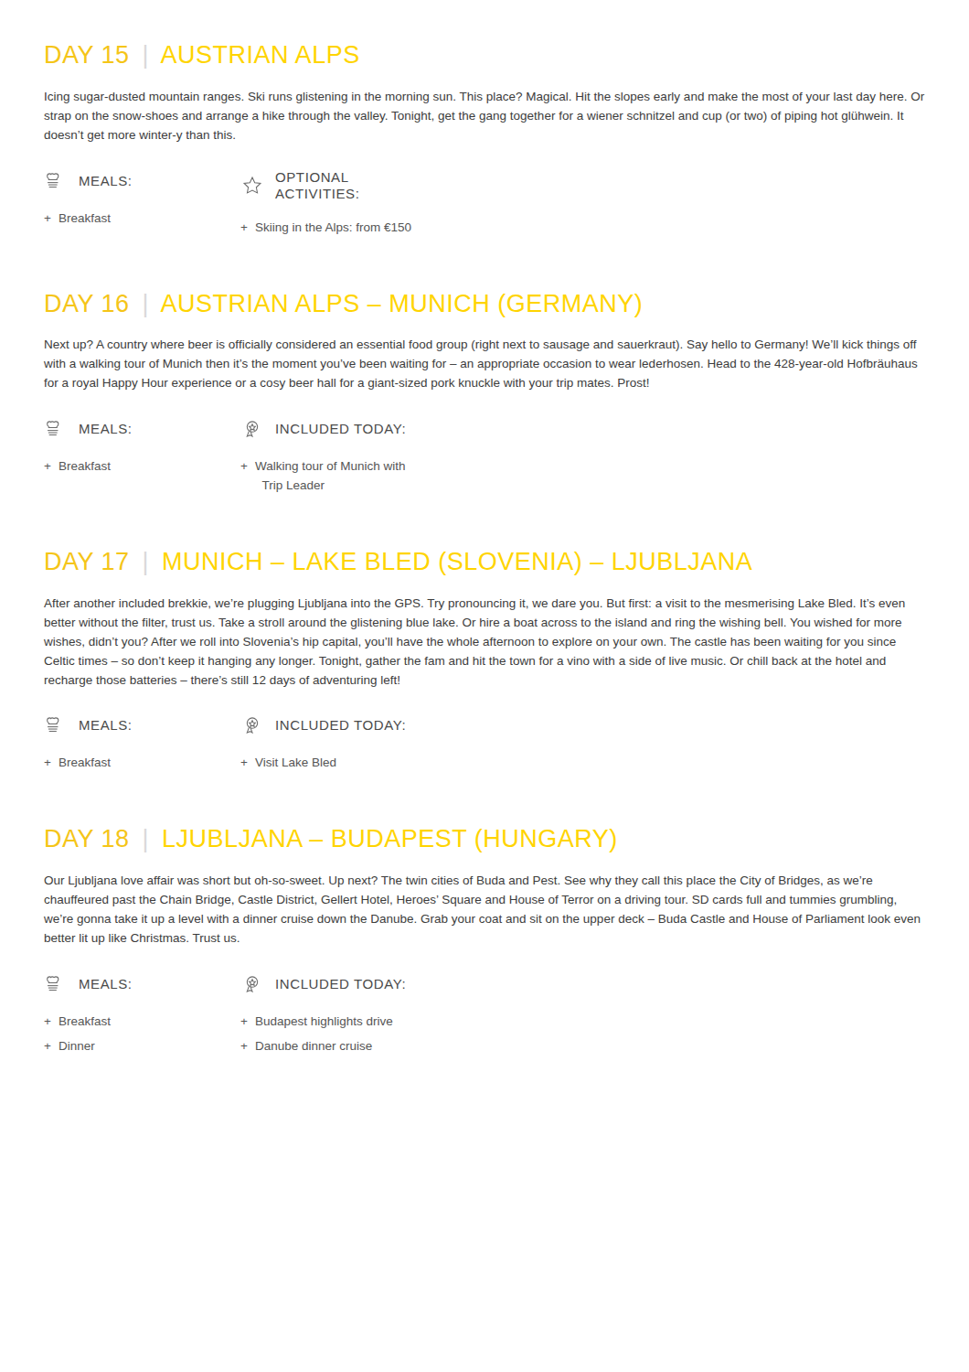DAY 15 | AUSTRIAN ALPS
Icing sugar-dusted mountain ranges. Ski runs glistening in the morning sun. This place? Magical. Hit the slopes early and make the most of your last day here. Or strap on the snow-shoes and arrange a hike through the valley. Tonight, get the gang together for a wiener schnitzel and cup (or two) of piping hot glühwein. It doesn’t get more winter-y than this.
MEALS:
Breakfast
OPTIONAL ACTIVITIES:
Skiing in the Alps: from €150
DAY 16 | AUSTRIAN ALPS – MUNICH (GERMANY)
Next up? A country where beer is officially considered an essential food group (right next to sausage and sauerkraut). Say hello to Germany! We’ll kick things off with a walking tour of Munich then it’s the moment you’ve been waiting for – an appropriate occasion to wear lederhosen. Head to the 428-year-old Hofbräuhaus for a royal Happy Hour experience or a cosy beer hall for a giant-sized pork knuckle with your trip mates. Prost!
MEALS:
Breakfast
INCLUDED TODAY:
Walking tour of Munich with Trip Leader
DAY 17 | MUNICH – LAKE BLED (SLOVENIA) – LJUBLJANA
After another included brekkie, we’re plugging Ljubljana into the GPS. Try pronouncing it, we dare you. But first: a visit to the mesmerising Lake Bled. It’s even better without the filter, trust us. Take a stroll around the glistening blue lake. Or hire a boat across to the island and ring the wishing bell. You wished for more wishes, didn’t you? After we roll into Slovenia’s hip capital, you’ll have the whole afternoon to explore on your own. The castle has been waiting for you since Celtic times – so don’t keep it hanging any longer. Tonight, gather the fam and hit the town for a vino with a side of live music. Or chill back at the hotel and recharge those batteries – there’s still 12 days of adventuring left!
MEALS:
Breakfast
INCLUDED TODAY:
Visit Lake Bled
DAY 18 | LJUBLJANA – BUDAPEST (HUNGARY)
Our Ljubljana love affair was short but oh-so-sweet. Up next? The twin cities of Buda and Pest. See why they call this place the City of Bridges, as we’re chauffeured past the Chain Bridge, Castle District, Gellert Hotel, Heroes’ Square and House of Terror on a driving tour. SD cards full and tummies grumbling, we’re gonna take it up a level with a dinner cruise down the Danube. Grab your coat and sit on the upper deck – Buda Castle and House of Parliament look even better lit up like Christmas. Trust us.
MEALS:
Breakfast
Dinner
INCLUDED TODAY:
Budapest highlights drive
Danube dinner cruise